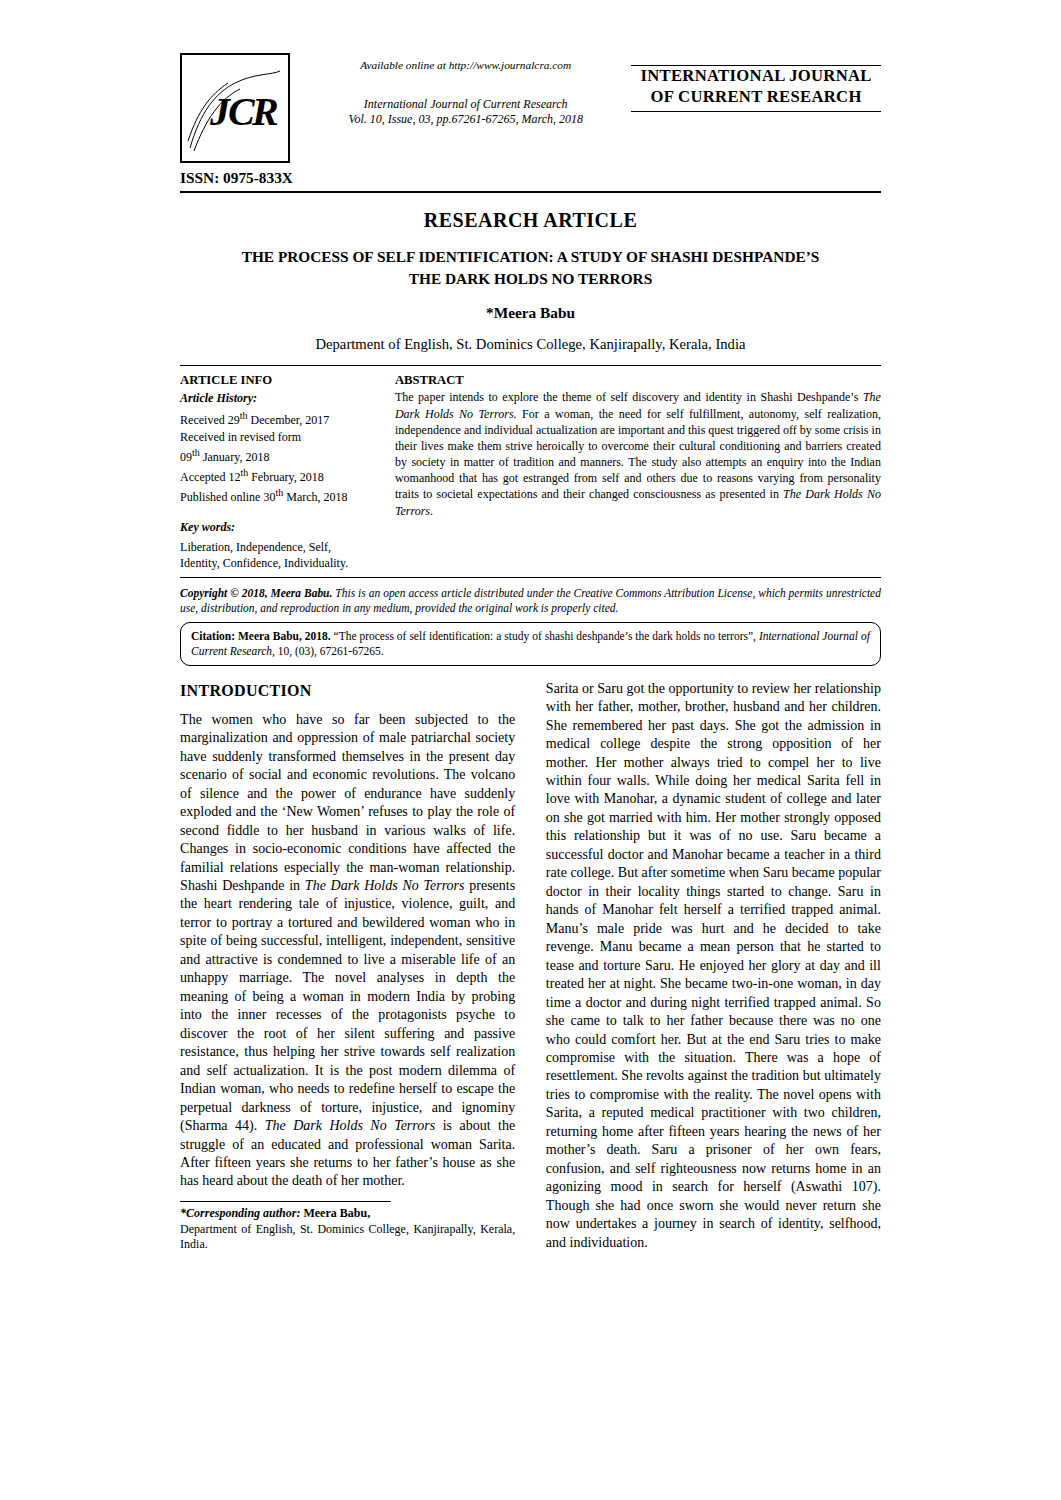J C R
Available online at http://www.journalcra.com
International Journal of Current Research
Vol. 10, Issue, 03, pp.67261-67265, March, 2018
INTERNATIONAL JOURNAL
OF CURRENT RESEARCH
ISSN: 0975-833X
RESEARCH ARTICLE
The process of self identification: a study of Shashi Deshpande’s
The Dark Holds No Terrors
*Meera Babu
Department of English, St. Dominics College, Kanjirapally, Kerala, India
ARTICLE INFO
Article History:
Received 29th December, 2017
Received in revised form
09th January, 2018
Accepted 12th February, 2018
Published online 30th March, 2018
Key words:
Liberation, Independence, Self,
Identity, Confidence, Individuality.
ABSTRACT
The paper intends to explore the theme of self discovery and identity in Shashi Deshpande’s The Dark Holds No Terrors. For a woman, the need for self fulfillment, autonomy, self realization, independence and individual actualization are important and this quest triggered off by some crisis in their lives make them strive heroically to overcome their cultural conditioning and barriers created by society in matter of tradition and manners. The study also attempts an enquiry into the Indian womanhood that has got estranged from self and others due to reasons varying from personality traits to societal expectations and their changed consciousness as presented in The Dark Holds No Terrors.
Copyright © 2018, Meera Babu. This is an open access article distributed under the Creative Commons Attribution License, which permits unrestricted use, distribution, and reproduction in any medium, provided the original work is properly cited.
Citation: Meera Babu, 2018. “The process of self identification: a study of shashi deshpande’s the dark holds no terrors”, International Journal of Current Research, 10, (03), 67261-67265.
INTRODUCTION
The women who have so far been subjected to the marginalization and oppression of male patriarchal society have suddenly transformed themselves in the present day scenario of social and economic revolutions. The volcano of silence and the power of endurance have suddenly exploded and the ‘New Women’ refuses to play the role of second fiddle to her husband in various walks of life. Changes in socio-economic conditions have affected the familial relations especially the man-woman relationship. Shashi Deshpande in The Dark Holds No Terrors presents the heart rendering tale of injustice, violence, guilt, and terror to portray a tortured and bewildered woman who in spite of being successful, intelligent, independent, sensitive and attractive is condemned to live a miserable life of an unhappy marriage. The novel analyses in depth the meaning of being a woman in modern India by probing into the inner recesses of the protagonists psyche to discover the root of her silent suffering and passive resistance, thus helping her strive towards self realization and self actualization. It is the post modern dilemma of Indian woman, who needs to redefine herself to escape the perpetual darkness of torture, injustice, and ignominy (Sharma 44). The Dark Holds No Terrors is about the struggle of an educated and professional woman Sarita. After fifteen years she returns to her father’s house as she has heard about the death of her mother.
*Corresponding author: Meera Babu,
Department of English, St. Dominics College, Kanjirapally, Kerala, India.
Sarita or Saru got the opportunity to review her relationship with her father, mother, brother, husband and her children. She remembered her past days. She got the admission in medical college despite the strong opposition of her mother. Her mother always tried to compel her to live within four walls. While doing her medical Sarita fell in love with Manohar, a dynamic student of college and later on she got married with him. Her mother strongly opposed this relationship but it was of no use. Saru became a successful doctor and Manohar became a teacher in a third rate college. But after sometime when Saru became popular doctor in their locality things started to change. Saru in hands of Manohar felt herself a terrified trapped animal. Manu’s male pride was hurt and he decided to take revenge. Manu became a mean person that he started to tease and torture Saru. He enjoyed her glory at day and ill treated her at night. She became two-in-one woman, in day time a doctor and during night terrified trapped animal. So she came to talk to her father because there was no one who could comfort her. But at the end Saru tries to make compromise with the situation. There was a hope of resettlement. She revolts against the tradition but ultimately tries to compromise with the reality. The novel opens with Sarita, a reputed medical practitioner with two children, returning home after fifteen years hearing the news of her mother’s death. Saru a prisoner of her own fears, confusion, and self righteousness now returns home in an agonizing mood in search for herself (Aswathi 107). Though she had once sworn she would never return she now undertakes a journey in search of identity, selfhood, and individuation.